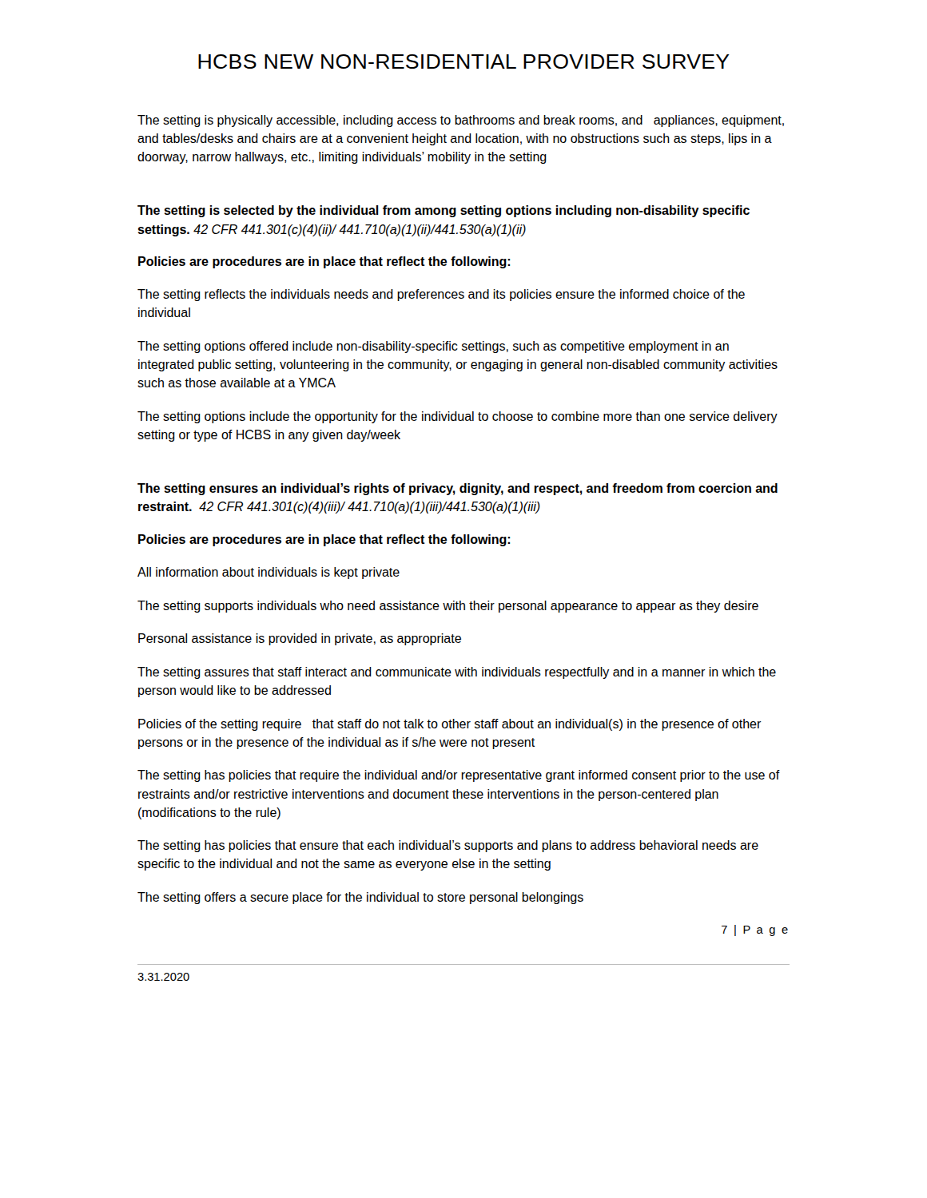HCBS NEW NON-RESIDENTIAL PROVIDER SURVEY
The setting is physically accessible, including access to bathrooms and break rooms, and appliances, equipment, and tables/desks and chairs are at a convenient height and location, with no obstructions such as steps, lips in a doorway, narrow hallways, etc., limiting individuals’ mobility in the setting
The setting is selected by the individual from among setting options including non-disability specific settings. 42 CFR 441.301(c)(4)(ii)/ 441.710(a)(1)(ii)/441.530(a)(1)(ii)
Policies are procedures are in place that reflect the following:
The setting reflects the individuals needs and preferences and its policies ensure the informed choice of the individual
The setting options offered include non-disability-specific settings, such as competitive employment in an integrated public setting, volunteering in the community, or engaging in general non-disabled community activities such as those available at a YMCA
The setting options include the opportunity for the individual to choose to combine more than one service delivery setting or type of HCBS in any given day/week
The setting ensures an individual’s rights of privacy, dignity, and respect, and freedom from coercion and restraint. 42 CFR 441.301(c)(4)(iii)/ 441.710(a)(1)(iii)/441.530(a)(1)(iii)
Policies are procedures are in place that reflect the following:
All information about individuals is kept private
The setting supports individuals who need assistance with their personal appearance to appear as they desire
Personal assistance is provided in private, as appropriate
The setting assures that staff interact and communicate with individuals respectfully and in a manner in which the person would like to be addressed
Policies of the setting require that staff do not talk to other staff about an individual(s) in the presence of other persons or in the presence of the individual as if s/he were not present
The setting has policies that require the individual and/or representative grant informed consent prior to the use of restraints and/or restrictive interventions and document these interventions in the person-centered plan (modifications to the rule)
The setting has policies that ensure that each individual’s supports and plans to address behavioral needs are specific to the individual and not the same as everyone else in the setting
The setting offers a secure place for the individual to store personal belongings
7 | P a g e
3.31.2020